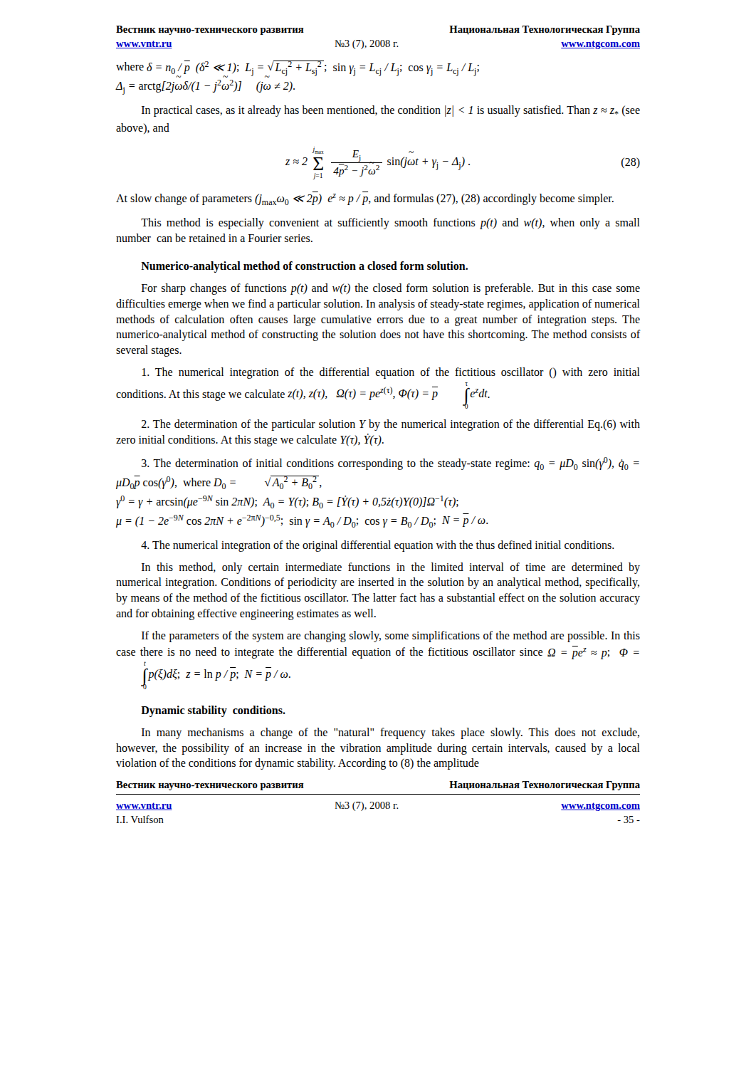Вестник научно-технического развития Национальная Технологическая Группа
www.vntr.ru №3 (7), 2008 г. www.ntgcom.com
where δ = n0 / p (δ2 ≪ 1); Lj = √Lcj2 + Lsj2; sin γj = Lcj / Lj; cos γj = Lcj / Lj;
Δj = arctg[2jωδ/(1 − j2ω2)] (jω ≠ 2).
In practical cases, as it already has been mentioned, the condition |z| < 1 is usually satisfied. Than z ≈ z* (see above), and
z ≈ 2 jmax Σ j=1 Ej 4p2 − j2ω2 sin(jωt + γj − Δj) . (28)
At slow change of parameters (jmaxω0 ≪ 2p) ez ≈ p / p, and formulas (27), (28) accordingly become simpler.
This method is especially convenient at sufficiently smooth functions p(t) and w(t), when only a small number can be retained in a Fourier series.
Numerico-analytical method of construction a closed form solution.
For sharp changes of functions p(t) and w(t) the closed form solution is preferable. But in this case some difficulties emerge when we find a particular solution. In analysis of steady-state regimes, application of numerical methods of calculation often causes large cumulative errors due to a great number of integration steps. The numerico-analytical method of constructing the solution does not have this shortcoming. The method consists of several stages.
1. The numerical integration of the differential equation of the fictitious oscillator () with zero initial conditions. At this stage we calculate z(t), z(τ), Ω(τ) = pez(τ), Φ(τ) = pτ∫0ezdt.
2. The determination of the particular solution Y by the numerical integration of the differential Eq.(6) with zero initial conditions. At this stage we calculate Y(τ), Ẏ(τ).
3. The determination of initial conditions corresponding to the steady-state regime: q0 = μD0 sin(γ0), q̇0 = μD0p cos(γ0), where D0 = √A02 + B02,
γ0 = γ + arcsin(μe−9N sin 2πN); A0 = Y(τ); B0 = [Ẏ(τ) + 0,5ż(τ)Y(0)]Ω−1(τ);
μ = (1 − 2e−9N cos 2πN + e−2πN)−0,5; sin γ = A0 / D0; cos γ = B0 / D0; N = p / ω.
4. The numerical integration of the original differential equation with the thus defined initial conditions.
In this method, only certain intermediate functions in the limited interval of time are determined by numerical integration. Conditions of periodicity are inserted in the solution by an analytical method, specifically, by means of the method of the fictitious oscillator. The latter fact has a substantial effect on the solution accuracy and for obtaining effective engineering estimates as well.
If the parameters of the system are changing slowly, some simplifications of the method are possible. In this case there is no need to integrate the differential equation of the fictitious oscillator since Ω = pez ≈ p; Φ = t∫0 p(ξ)dξ; z = ln p / p; N = p / ω.
Dynamic stability conditions.
In many mechanisms a change of the "natural" frequency takes place slowly. This does not exclude, however, the possibility of an increase in the vibration amplitude during certain intervals, caused by a local violation of the conditions for dynamic stability. According to (8) the amplitude
Вестник научно-технического развития Национальная Технологическая Группа
www.vntr.ru №3 (7), 2008 г. www.ntgcom.com
I.I. Vulfson - 35 -